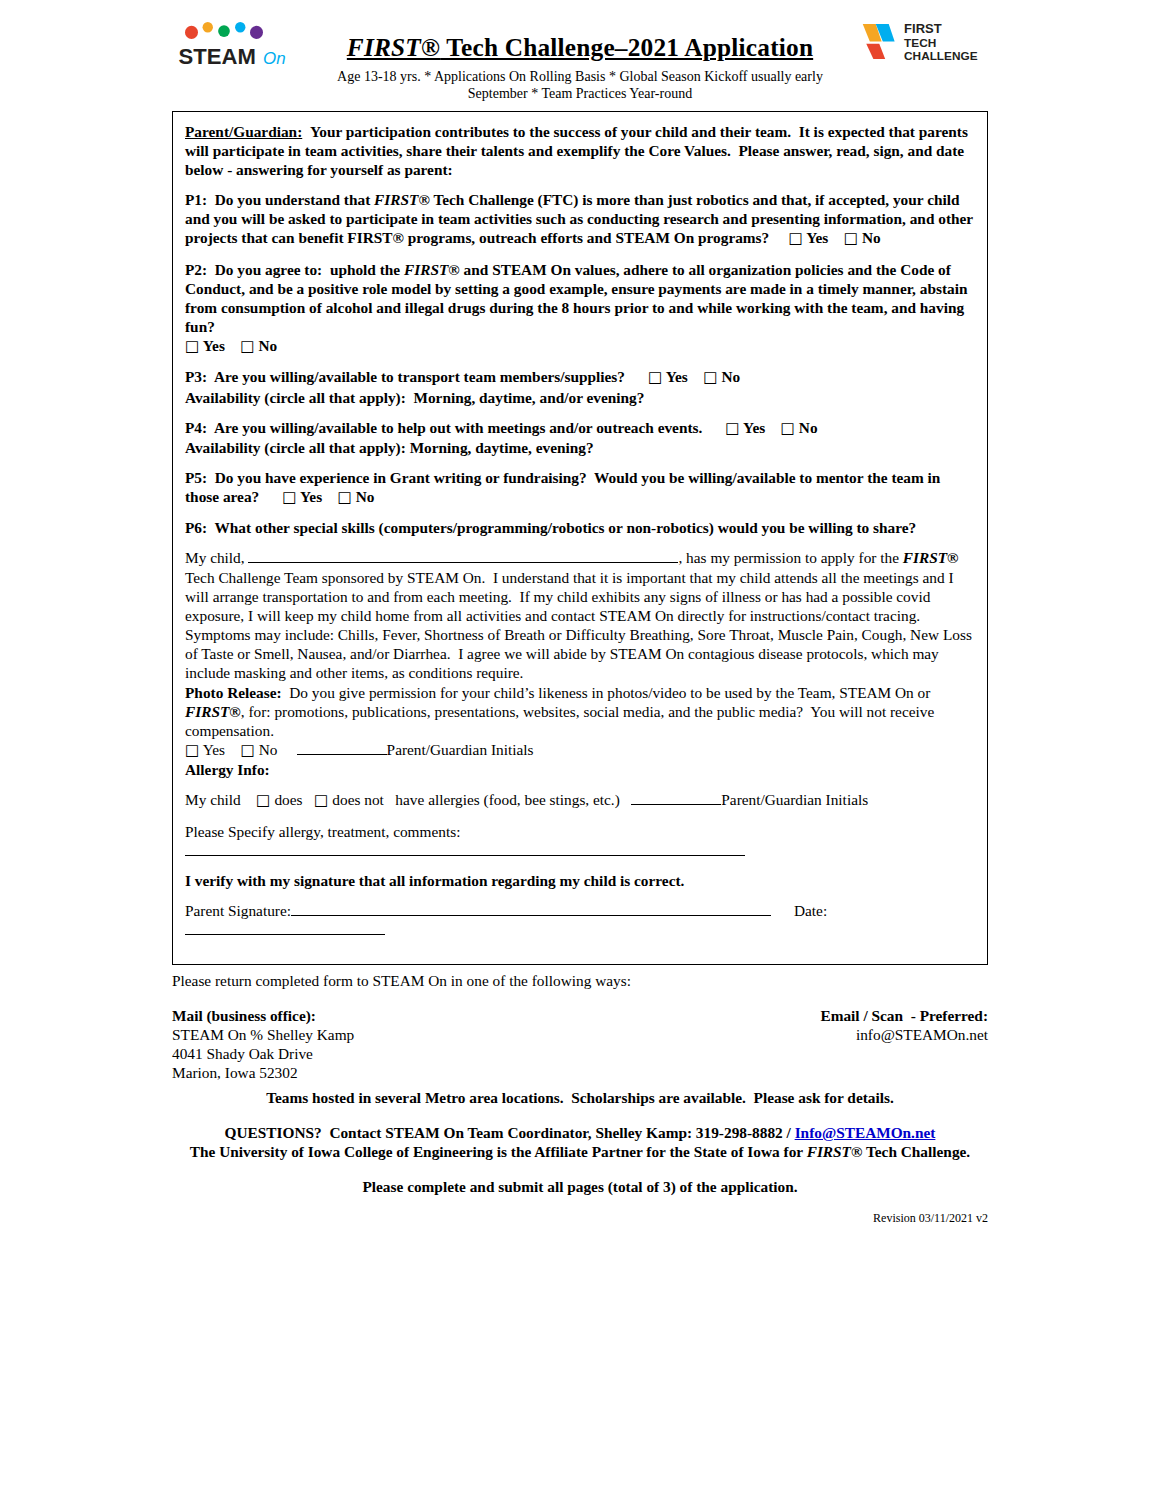FIRST® Tech Challenge–2021 Application
Age 13-18 yrs. * Applications On Rolling Basis * Global Season Kickoff usually early September * Team Practices Year-round
Parent/Guardian: Your participation contributes to the success of your child and their team. It is expected that parents will participate in team activities, share their talents and exemplify the Core Values. Please answer, read, sign, and date below - answering for yourself as parent:
P1: Do you understand that FIRST® Tech Challenge (FTC) is more than just robotics and that, if accepted, your child and you will be asked to participate in team activities such as conducting research and presenting information, and other projects that can benefit FIRST® programs, outreach efforts and STEAM On programs? □ Yes □ No
P2: Do you agree to: uphold the FIRST® and STEAM On values, adhere to all organization policies and the Code of Conduct, and be a positive role model by setting a good example, ensure payments are made in a timely manner, abstain from consumption of alcohol and illegal drugs during the 8 hours prior to and while working with the team, and having fun?
□ Yes □ No
P3: Are you willing/available to transport team members/supplies? □ Yes □ No
Availability (circle all that apply): Morning, daytime, and/or evening?
P4: Are you willing/available to help out with meetings and/or outreach events. □ Yes □ No
Availability (circle all that apply): Morning, daytime, evening?
P5: Do you have experience in Grant writing or fundraising? Would you be willing/available to mentor the team in those area? □ Yes □ No
P6: What other special skills (computers/programming/robotics or non-robotics) would you be willing to share?
My child, , has my permission to apply for the FIRST® Tech Challenge Team sponsored by STEAM On. I understand that it is important that my child attends all the meetings and I will arrange transportation to and from each meeting. If my child exhibits any signs of illness or has had a possible covid exposure, I will keep my child home from all activities and contact STEAM On directly for instructions/contact tracing. Symptoms may include: Chills, Fever, Shortness of Breath or Difficulty Breathing, Sore Throat, Muscle Pain, Cough, New Loss of Taste or Smell, Nausea, and/or Diarrhea. I agree we will abide by STEAM On contagious disease protocols, which may include masking and other items, as conditions require.
Photo Release: Do you give permission for your child’s likeness in photos/video to be used by the Team, STEAM On or FIRST®, for: promotions, publications, presentations, websites, social media, and the public media? You will not receive compensation.
□ Yes □ No Parent/Guardian Initials
Allergy Info:
My child □ does □ does not have allergies (food, bee stings, etc.) Parent/Guardian Initials
Please Specify allergy, treatment, comments:
I verify with my signature that all information regarding my child is correct.
Parent Signature: Date:
Please return completed form to STEAM On in one of the following ways:
| Mail (business office): | Email / Scan - Preferred: |
| STEAM On % Shelley Kamp | info@STEAMOn.net |
| 4041 Shady Oak Drive | |
| Marion, Iowa 52302 | |
Teams hosted in several Metro area locations. Scholarships are available. Please ask for details.
QUESTIONS? Contact STEAM On Team Coordinator, Shelley Kamp: 319-298-8882 / Info@STEAMOn.net
The University of Iowa College of Engineering is the Affiliate Partner for the State of Iowa for FIRST® Tech Challenge.
Please complete and submit all pages (total of 3) of the application.
Revision 03/11/2021 v2